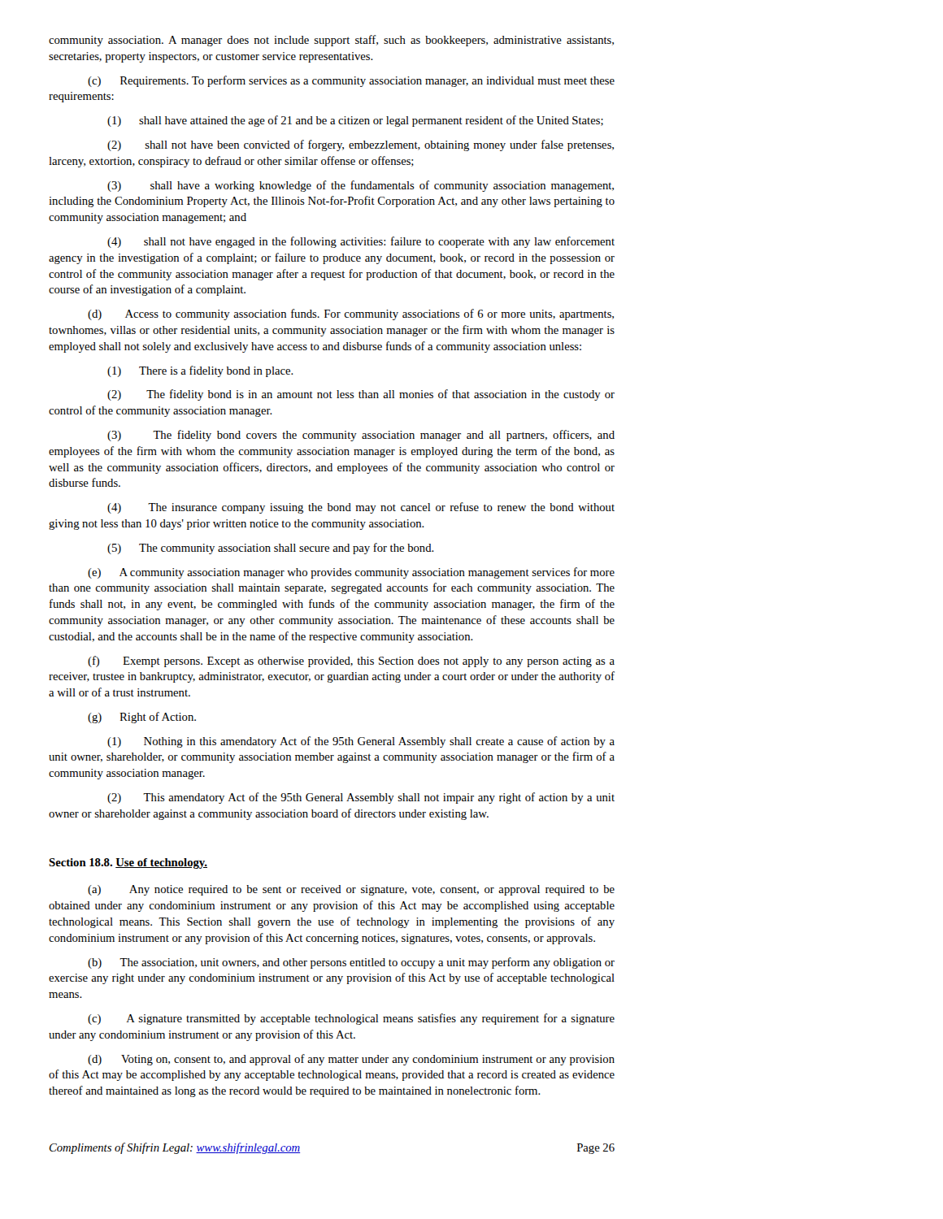community association. A manager does not include support staff, such as bookkeepers, administrative assistants, secretaries, property inspectors, or customer service representatives.
(c) Requirements. To perform services as a community association manager, an individual must meet these requirements:
(1) shall have attained the age of 21 and be a citizen or legal permanent resident of the United States;
(2) shall not have been convicted of forgery, embezzlement, obtaining money under false pretenses, larceny, extortion, conspiracy to defraud or other similar offense or offenses;
(3) shall have a working knowledge of the fundamentals of community association management, including the Condominium Property Act, the Illinois Not-for-Profit Corporation Act, and any other laws pertaining to community association management; and
(4) shall not have engaged in the following activities: failure to cooperate with any law enforcement agency in the investigation of a complaint; or failure to produce any document, book, or record in the possession or control of the community association manager after a request for production of that document, book, or record in the course of an investigation of a complaint.
(d) Access to community association funds. For community associations of 6 or more units, apartments, townhomes, villas or other residential units, a community association manager or the firm with whom the manager is employed shall not solely and exclusively have access to and disburse funds of a community association unless:
(1) There is a fidelity bond in place.
(2) The fidelity bond is in an amount not less than all monies of that association in the custody or control of the community association manager.
(3) The fidelity bond covers the community association manager and all partners, officers, and employees of the firm with whom the community association manager is employed during the term of the bond, as well as the community association officers, directors, and employees of the community association who control or disburse funds.
(4) The insurance company issuing the bond may not cancel or refuse to renew the bond without giving not less than 10 days' prior written notice to the community association.
(5) The community association shall secure and pay for the bond.
(e) A community association manager who provides community association management services for more than one community association shall maintain separate, segregated accounts for each community association. The funds shall not, in any event, be commingled with funds of the community association manager, the firm of the community association manager, or any other community association. The maintenance of these accounts shall be custodial, and the accounts shall be in the name of the respective community association.
(f) Exempt persons. Except as otherwise provided, this Section does not apply to any person acting as a receiver, trustee in bankruptcy, administrator, executor, or guardian acting under a court order or under the authority of a will or of a trust instrument.
(g) Right of Action.
(1) Nothing in this amendatory Act of the 95th General Assembly shall create a cause of action by a unit owner, shareholder, or community association member against a community association manager or the firm of a community association manager.
(2) This amendatory Act of the 95th General Assembly shall not impair any right of action by a unit owner or shareholder against a community association board of directors under existing law.
Section 18.8. Use of technology.
(a) Any notice required to be sent or received or signature, vote, consent, or approval required to be obtained under any condominium instrument or any provision of this Act may be accomplished using acceptable technological means. This Section shall govern the use of technology in implementing the provisions of any condominium instrument or any provision of this Act concerning notices, signatures, votes, consents, or approvals.
(b) The association, unit owners, and other persons entitled to occupy a unit may perform any obligation or exercise any right under any condominium instrument or any provision of this Act by use of acceptable technological means.
(c) A signature transmitted by acceptable technological means satisfies any requirement for a signature under any condominium instrument or any provision of this Act.
(d) Voting on, consent to, and approval of any matter under any condominium instrument or any provision of this Act may be accomplished by any acceptable technological means, provided that a record is created as evidence thereof and maintained as long as the record would be required to be maintained in nonelectronic form.
Compliments of Shifrin Legal: www.shifrinlegal.com
Page 26